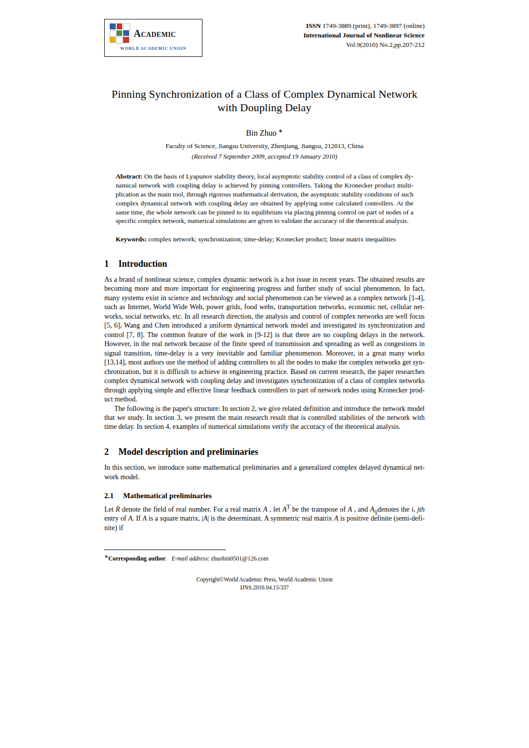Academic
World Academic Union
ISSN 1749-3889 (print), 1749-3897 (online)
International Journal of Nonlinear Science
Vol.9(2010) No.2,pp.207-212
Pinning Synchronization of a Class of Complex Dynamical Network with Doupling Delay
Bin Zhuo ∗
Faculty of Science, Jiangsu University, Zhenjiang, Jiangsu, 212013, China
(Received 7 September 2009, accepted 19 January 2010)
Abstract: On the basis of Lyapunov stability theory, local asymptotic stability control of a class of complex dynamical network with coupling delay is achieved by pinning controllers. Taking the Kronecker product multiplication as the main tool, through rigorous mathematical derivation, the asymptotic stability conditions of such complex dynamical network with coupling delay are obtained by applying some calculated controllers. At the same time, the whole network can be pinned to its equilibrium via placing pinning control on part of nodes of a specific complex network, numerical simulations are given to validate the accuracy of the theoretical analysis.
Keywords: complex network; synchronization; time-delay; Kronecker product; linear matrix inequalities
1 Introduction
As a brand of nonlinear science, complex dynamic network is a hot issue in recent years. The obtained results are becoming more and more important for engineering progress and further study of social phenomenon. In fact, many systems exist in science and technology and social phenomenon can be viewed as a complex network [1-4], such as Internet, World Wide Web, power grids, food webs, transportation networks, economic net, cellular networks, social networks, etc. In all research direction, the analysis and control of complex networks are well focus [5, 6], Wang and Chen introduced a uniform dynamical network model and investigated its synchronization and control [7, 8]. The common feature of the work in [9-12] is that there are no coupling delays in the network. However, in the real network because of the finite speed of transmission and spreading as well as congestions in signal transition, time-delay is a very inevitable and familiar phenomenon. Moreover, in a great many works [13,14], most authors use the method of adding controllers to all the nodes to make the complex networks get synchronization, but it is difficult to achieve in engineering practice. Based on current research, the paper researches complex dynamical network with coupling delay and investigates synchronization of a class of complex networks through applying simple and effective linear feedback controllers to part of network nodes using Kronecker product method.
The following is the paper's structure: In section 2, we give related definition and introduce the network model that we study. In section 3, we present the main research result that is controlled stabilities of the network with time delay. In section 4, examples of numerical simulations verify the accuracy of the theoretical analysis.
2 Model description and preliminaries
In this section, we introduce some mathematical preliminaries and a generalized complex delayed dynamical network model.
2.1 Mathematical preliminaries
Let R denote the field of real number. For a real matrix A , let AT be the transpose of A , and Aijdenotes the i, jth entry of A. If A is a square matrix, |A| is the determinant. A symmetric real matrix A is positive definite (semi-definite) if
∗Corresponding author. E-mail address: zhuobin0501@126.com
Copyright©World Academic Press, World Academic Union
IJNS.2010.04.15/337